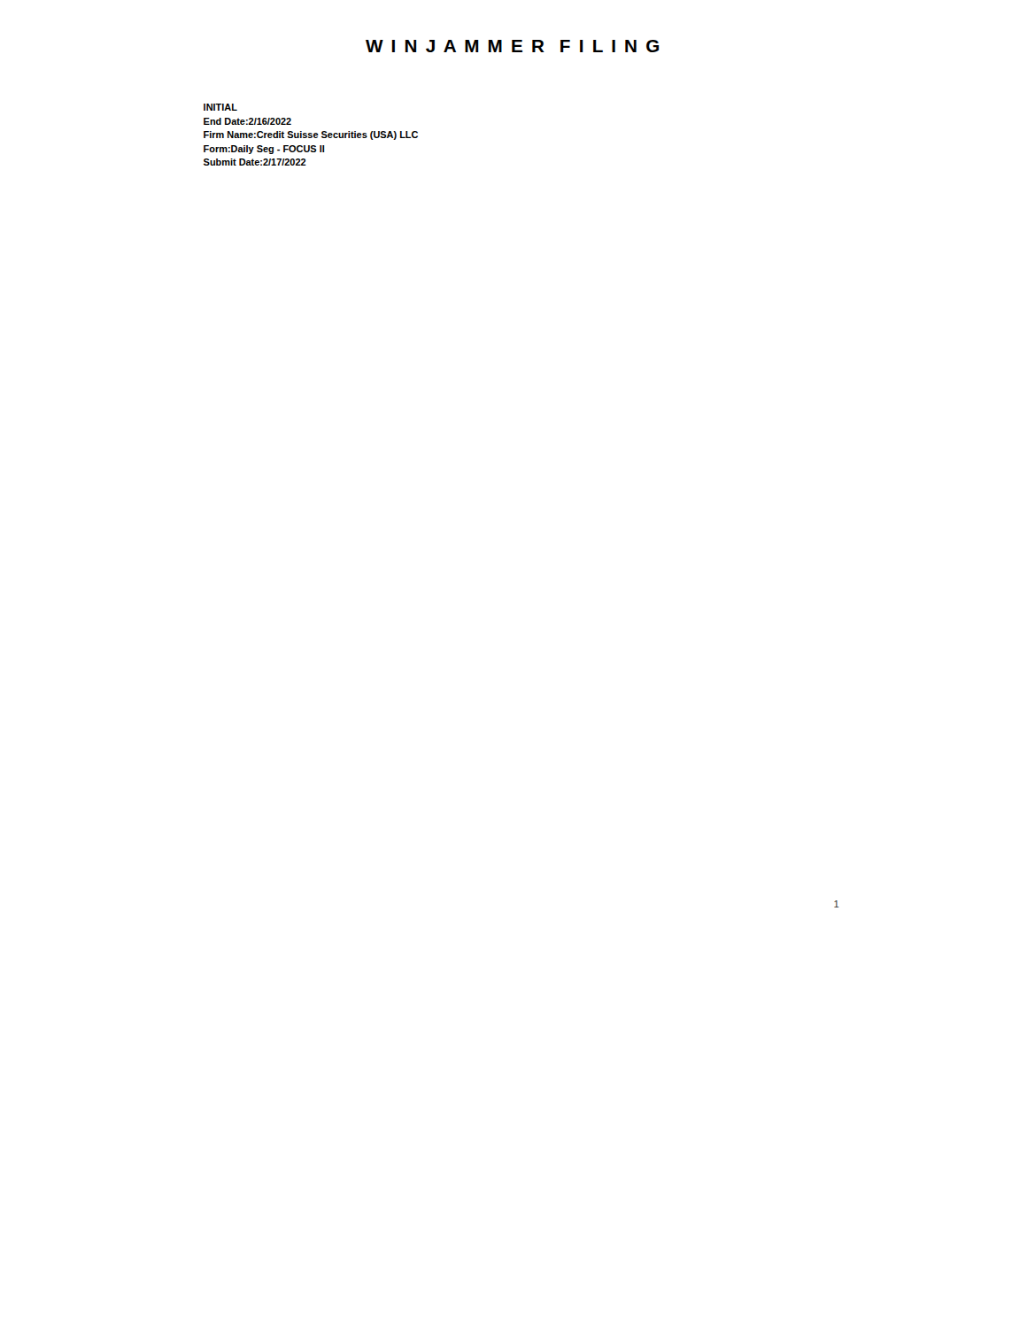W I N J A M M E R F I L I N G
INITIAL
End Date:2/16/2022
Firm Name:Credit Suisse Securities (USA) LLC
Form:Daily Seg - FOCUS II
Submit Date:2/17/2022
1